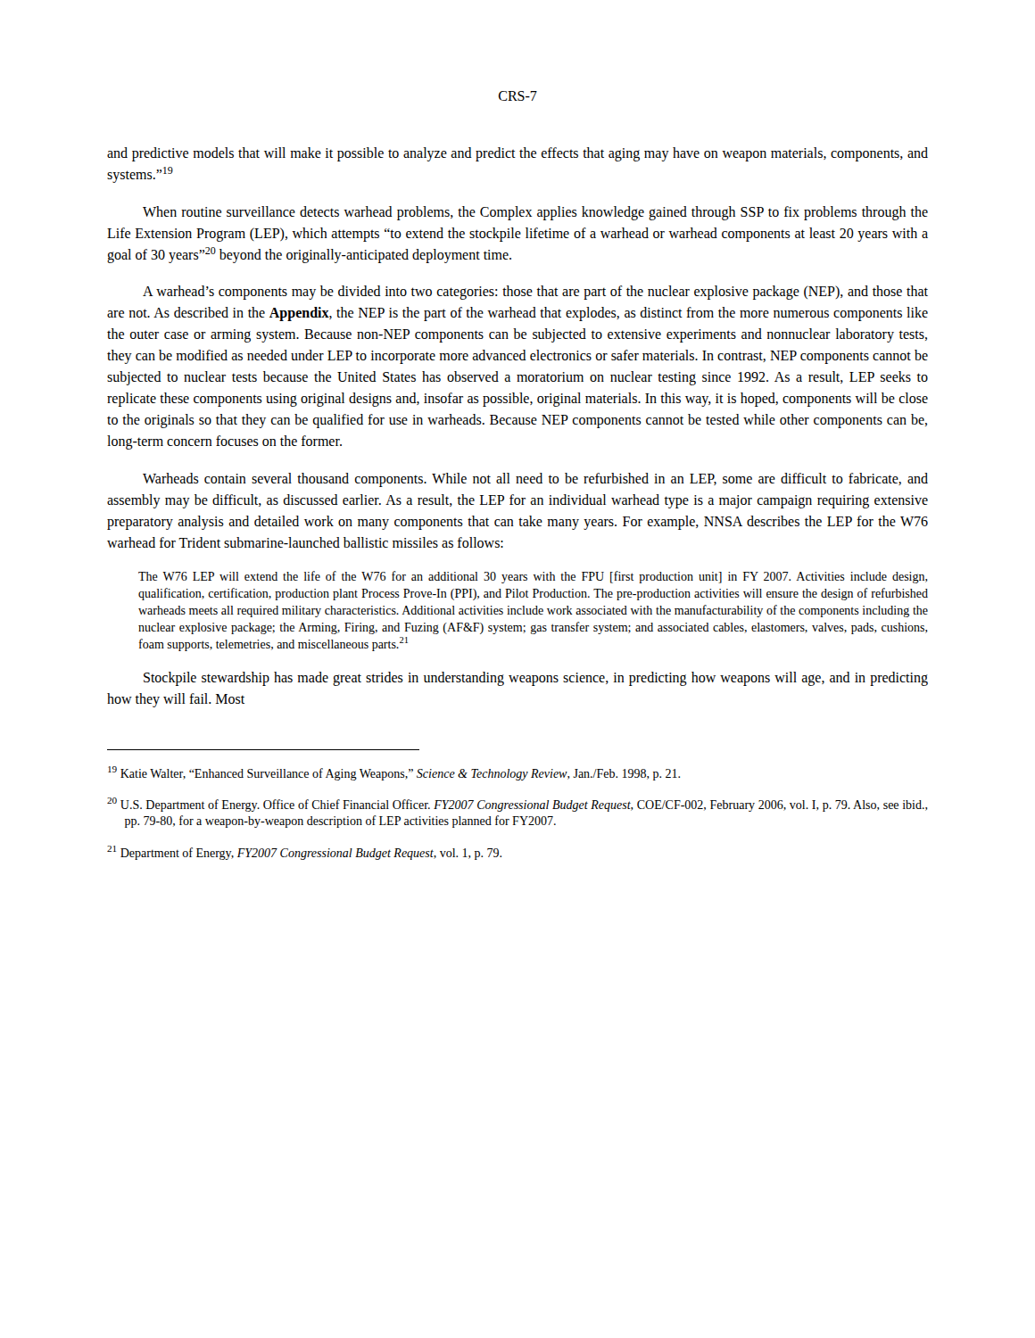CRS-7
and predictive models that will make it possible to analyze and predict the effects that aging may have on weapon materials, components, and systems.”19
When routine surveillance detects warhead problems, the Complex applies knowledge gained through SSP to fix problems through the Life Extension Program (LEP), which attempts “to extend the stockpile lifetime of a warhead or warhead components at least 20 years with a goal of 30 years”20 beyond the originally-anticipated deployment time.
A warhead’s components may be divided into two categories: those that are part of the nuclear explosive package (NEP), and those that are not. As described in the Appendix, the NEP is the part of the warhead that explodes, as distinct from the more numerous components like the outer case or arming system. Because non-NEP components can be subjected to extensive experiments and nonnuclear laboratory tests, they can be modified as needed under LEP to incorporate more advanced electronics or safer materials. In contrast, NEP components cannot be subjected to nuclear tests because the United States has observed a moratorium on nuclear testing since 1992. As a result, LEP seeks to replicate these components using original designs and, insofar as possible, original materials. In this way, it is hoped, components will be close to the originals so that they can be qualified for use in warheads. Because NEP components cannot be tested while other components can be, long-term concern focuses on the former.
Warheads contain several thousand components. While not all need to be refurbished in an LEP, some are difficult to fabricate, and assembly may be difficult, as discussed earlier. As a result, the LEP for an individual warhead type is a major campaign requiring extensive preparatory analysis and detailed work on many components that can take many years. For example, NNSA describes the LEP for the W76 warhead for Trident submarine-launched ballistic missiles as follows:
The W76 LEP will extend the life of the W76 for an additional 30 years with the FPU [first production unit] in FY 2007. Activities include design, qualification, certification, production plant Process Prove-In (PPI), and Pilot Production. The pre-production activities will ensure the design of refurbished warheads meets all required military characteristics. Additional activities include work associated with the manufacturability of the components including the nuclear explosive package; the Arming, Firing, and Fuzing (AF&F) system; gas transfer system; and associated cables, elastomers, valves, pads, cushions, foam supports, telemetries, and miscellaneous parts.21
Stockpile stewardship has made great strides in understanding weapons science, in predicting how weapons will age, and in predicting how they will fail. Most
19 Katie Walter, “Enhanced Surveillance of Aging Weapons,” Science & Technology Review, Jan./Feb. 1998, p. 21.
20 U.S. Department of Energy. Office of Chief Financial Officer. FY2007 Congressional Budget Request, COE/CF-002, February 2006, vol. I, p. 79. Also, see ibid., pp. 79-80, for a weapon-by-weapon description of LEP activities planned for FY2007.
21 Department of Energy, FY2007 Congressional Budget Request, vol. 1, p. 79.